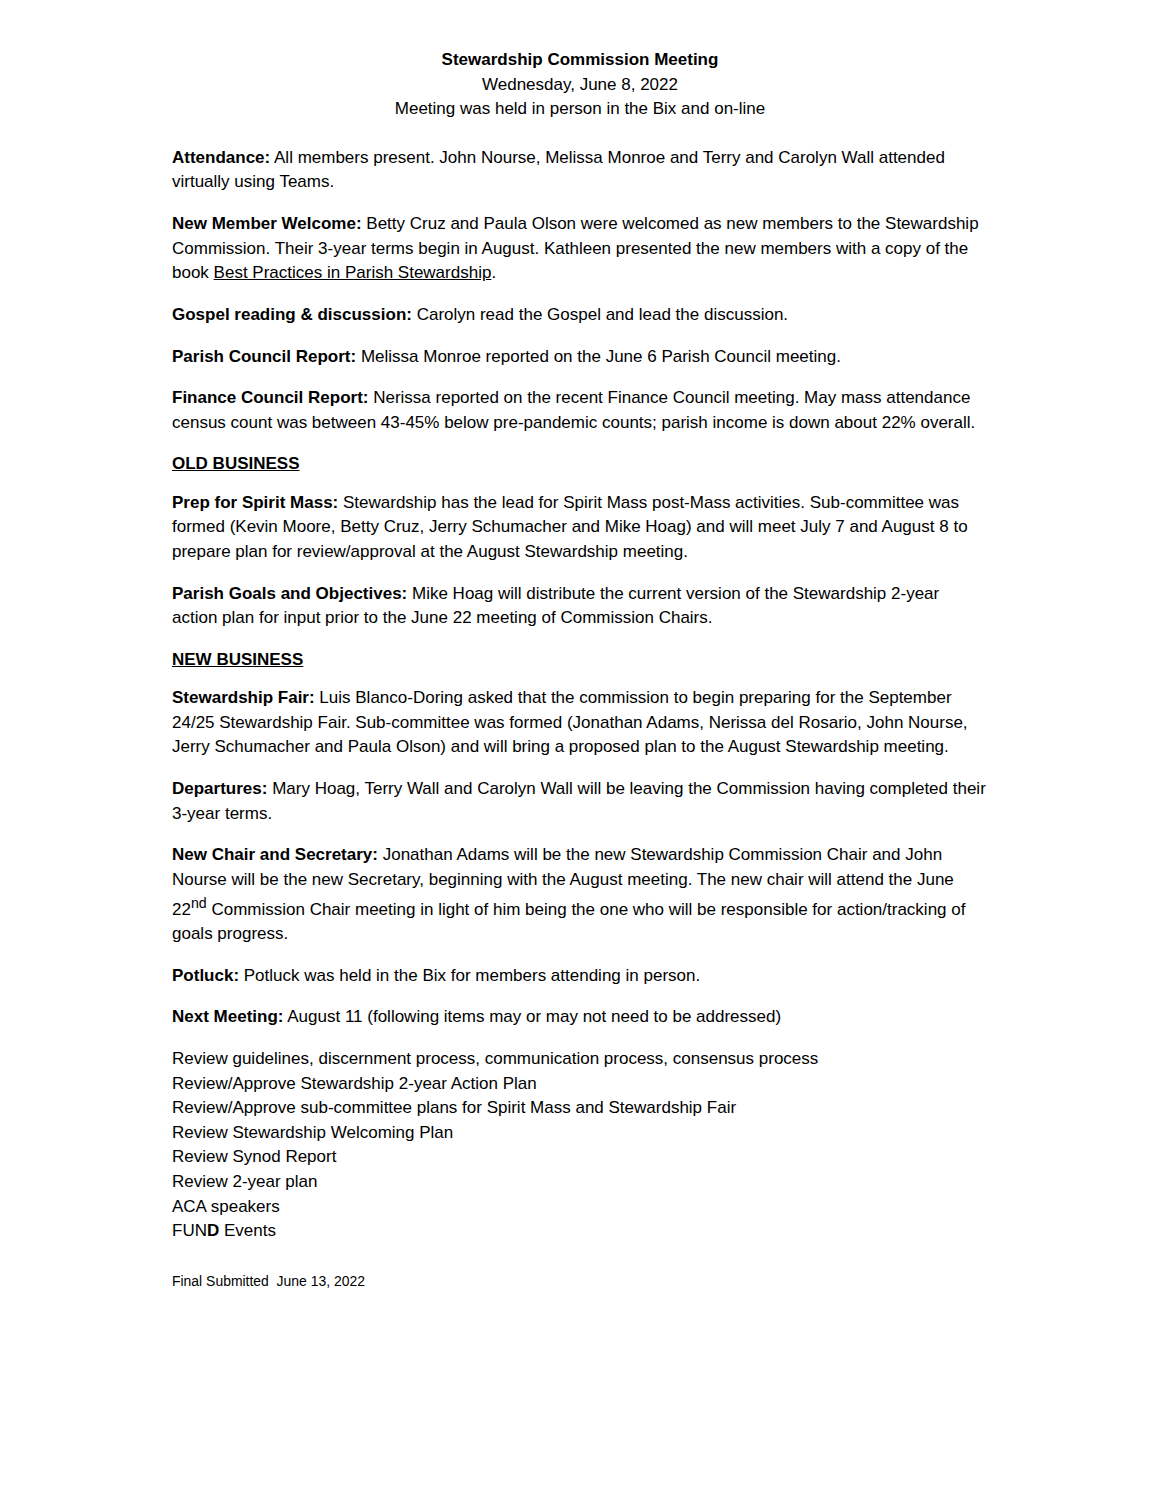Stewardship Commission Meeting
Wednesday, June 8, 2022
Meeting was held in person in the Bix and on-line
Attendance: All members present. John Nourse, Melissa Monroe and Terry and Carolyn Wall attended virtually using Teams.
New Member Welcome: Betty Cruz and Paula Olson were welcomed as new members to the Stewardship Commission. Their 3-year terms begin in August. Kathleen presented the new members with a copy of the book Best Practices in Parish Stewardship.
Gospel reading & discussion: Carolyn read the Gospel and lead the discussion.
Parish Council Report: Melissa Monroe reported on the June 6 Parish Council meeting.
Finance Council Report: Nerissa reported on the recent Finance Council meeting. May mass attendance census count was between 43-45% below pre-pandemic counts; parish income is down about 22% overall.
OLD BUSINESS
Prep for Spirit Mass: Stewardship has the lead for Spirit Mass post-Mass activities. Sub-committee was formed (Kevin Moore, Betty Cruz, Jerry Schumacher and Mike Hoag) and will meet July 7 and August 8 to prepare plan for review/approval at the August Stewardship meeting.
Parish Goals and Objectives: Mike Hoag will distribute the current version of the Stewardship 2-year action plan for input prior to the June 22 meeting of Commission Chairs.
NEW BUSINESS
Stewardship Fair: Luis Blanco-Doring asked that the commission to begin preparing for the September 24/25 Stewardship Fair. Sub-committee was formed (Jonathan Adams, Nerissa del Rosario, John Nourse, Jerry Schumacher and Paula Olson) and will bring a proposed plan to the August Stewardship meeting.
Departures: Mary Hoag, Terry Wall and Carolyn Wall will be leaving the Commission having completed their 3-year terms.
New Chair and Secretary: Jonathan Adams will be the new Stewardship Commission Chair and John Nourse will be the new Secretary, beginning with the August meeting. The new chair will attend the June 22nd Commission Chair meeting in light of him being the one who will be responsible for action/tracking of goals progress.
Potluck: Potluck was held in the Bix for members attending in person.
Next Meeting: August 11 (following items may or may not need to be addressed)
Review guidelines, discernment process, communication process, consensus process
Review/Approve Stewardship 2-year Action Plan
Review/Approve sub-committee plans for Spirit Mass and Stewardship Fair
Review Stewardship Welcoming Plan
Review Synod Report
Review 2-year plan
ACA speakers
FUND Events
Final Submitted June 13, 2022